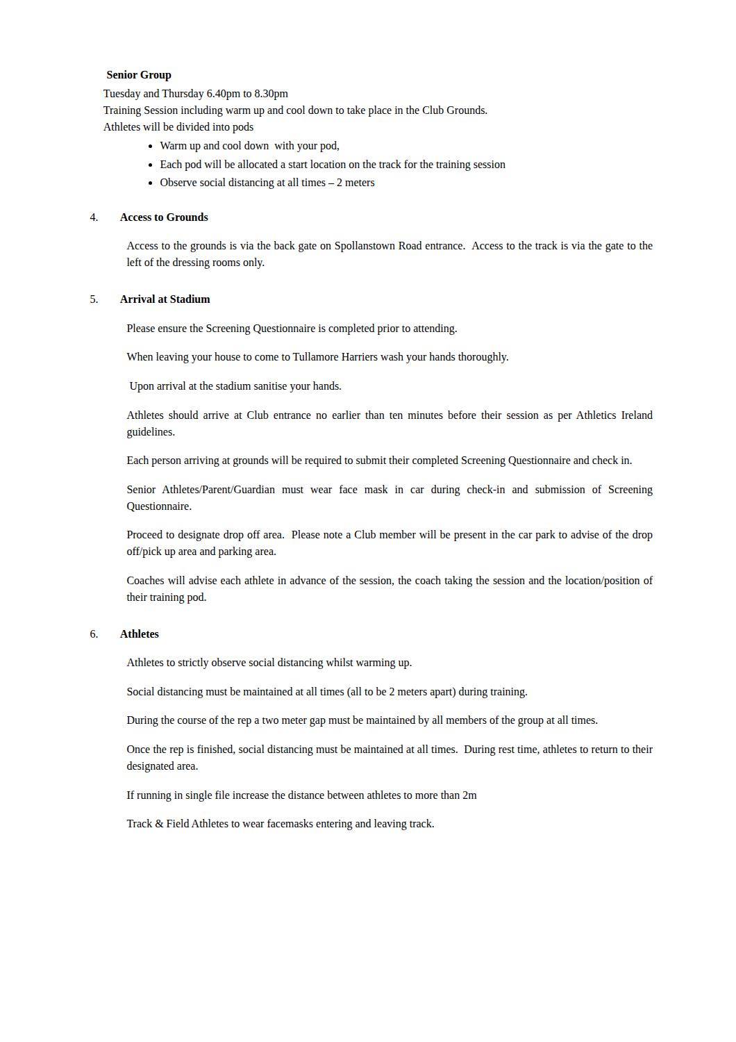Senior Group
Tuesday and Thursday 6.40pm to 8.30pm
Training Session including warm up and cool down to take place in the Club Grounds.
Athletes will be divided into pods
Warm up and cool down with your pod,
Each pod will be allocated a start location on the track for the training session
Observe social distancing at all times – 2 meters
Access to Grounds
Access to the grounds is via the back gate on Spollanstown Road entrance. Access to the track is via the gate to the left of the dressing rooms only.
Arrival at Stadium
Please ensure the Screening Questionnaire is completed prior to attending.
When leaving your house to come to Tullamore Harriers wash your hands thoroughly.
Upon arrival at the stadium sanitise your hands.
Athletes should arrive at Club entrance no earlier than ten minutes before their session as per Athletics Ireland guidelines.
Each person arriving at grounds will be required to submit their completed Screening Questionnaire and check in.
Senior Athletes/Parent/Guardian must wear face mask in car during check-in and submission of Screening Questionnaire.
Proceed to designate drop off area. Please note a Club member will be present in the car park to advise of the drop off/pick up area and parking area.
Coaches will advise each athlete in advance of the session, the coach taking the session and the location/position of their training pod.
Athletes
Athletes to strictly observe social distancing whilst warming up.
Social distancing must be maintained at all times (all to be 2 meters apart) during training.
During the course of the rep a two meter gap must be maintained by all members of the group at all times.
Once the rep is finished, social distancing must be maintained at all times. During rest time, athletes to return to their designated area.
If running in single file increase the distance between athletes to more than 2m
Track & Field Athletes to wear facemasks entering and leaving track.